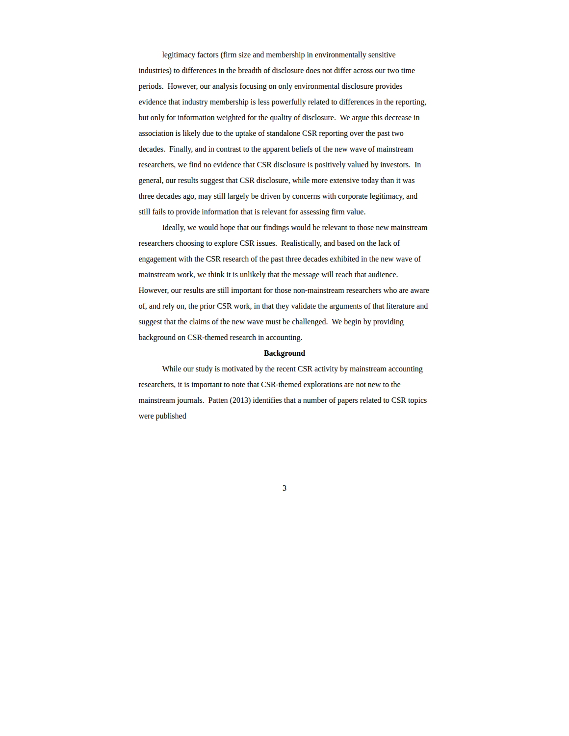legitimacy factors (firm size and membership in environmentally sensitive industries) to differences in the breadth of disclosure does not differ across our two time periods. However, our analysis focusing on only environmental disclosure provides evidence that industry membership is less powerfully related to differences in the reporting, but only for information weighted for the quality of disclosure. We argue this decrease in association is likely due to the uptake of standalone CSR reporting over the past two decades. Finally, and in contrast to the apparent beliefs of the new wave of mainstream researchers, we find no evidence that CSR disclosure is positively valued by investors. In general, our results suggest that CSR disclosure, while more extensive today than it was three decades ago, may still largely be driven by concerns with corporate legitimacy, and still fails to provide information that is relevant for assessing firm value.
Ideally, we would hope that our findings would be relevant to those new mainstream researchers choosing to explore CSR issues. Realistically, and based on the lack of engagement with the CSR research of the past three decades exhibited in the new wave of mainstream work, we think it is unlikely that the message will reach that audience. However, our results are still important for those non-mainstream researchers who are aware of, and rely on, the prior CSR work, in that they validate the arguments of that literature and suggest that the claims of the new wave must be challenged. We begin by providing background on CSR-themed research in accounting.
Background
While our study is motivated by the recent CSR activity by mainstream accounting researchers, it is important to note that CSR-themed explorations are not new to the mainstream journals. Patten (2013) identifies that a number of papers related to CSR topics were published
3